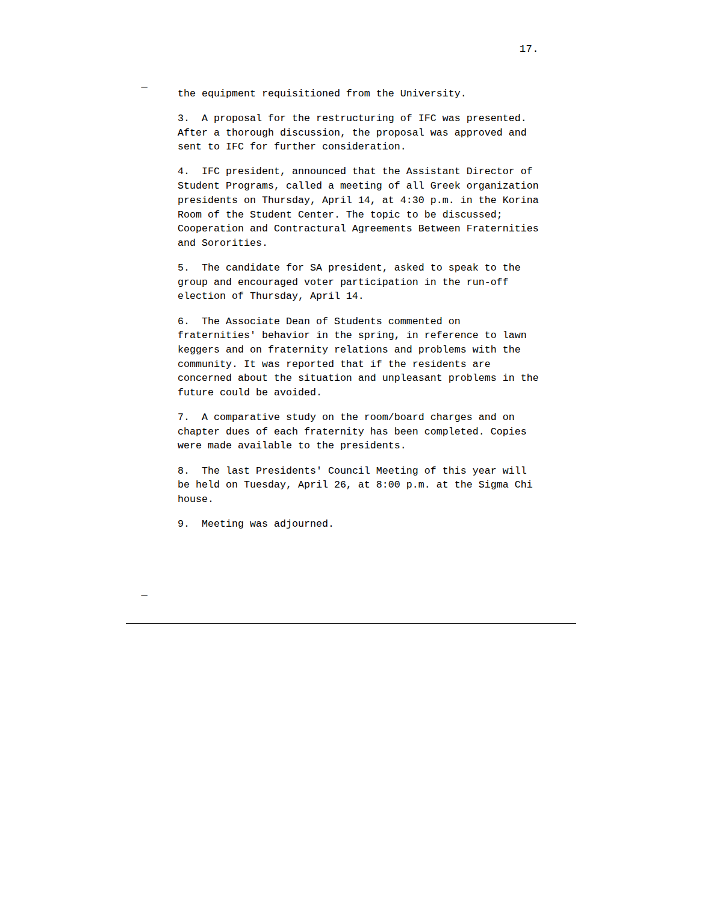—
17.
the equipment requisitioned from the University.
3. A proposal for the restructuring of IFC was presented. After a thorough discussion, the proposal was approved and sent to IFC for further consideration.
4. IFC president, announced that the Assistant Director of Student Programs, called a meeting of all Greek organization presidents on Thursday, April 14, at 4:30 p.m. in the Korina Room of the Student Center. The topic to be discussed; Cooperation and Contractural Agreements Between Fraternities and Sororities.
5. The candidate for SA president, asked to speak to the group and encouraged voter participation in the run-off election of Thursday, April 14.
6. The Associate Dean of Students commented on fraternities' behavior in the spring, in reference to lawn keggers and on fraternity relations and problems with the community. It was reported that if the residents are concerned about the situation and unpleasant problems in the future could be avoided.
7. A comparative study on the room/board charges and on chapter dues of each fraternity has been completed. Copies were made available to the presidents.
8. The last Presidents' Council Meeting of this year will be held on Tuesday, April 26, at 8:00 p.m. at the Sigma Chi house.
9. Meeting was adjourned.
—